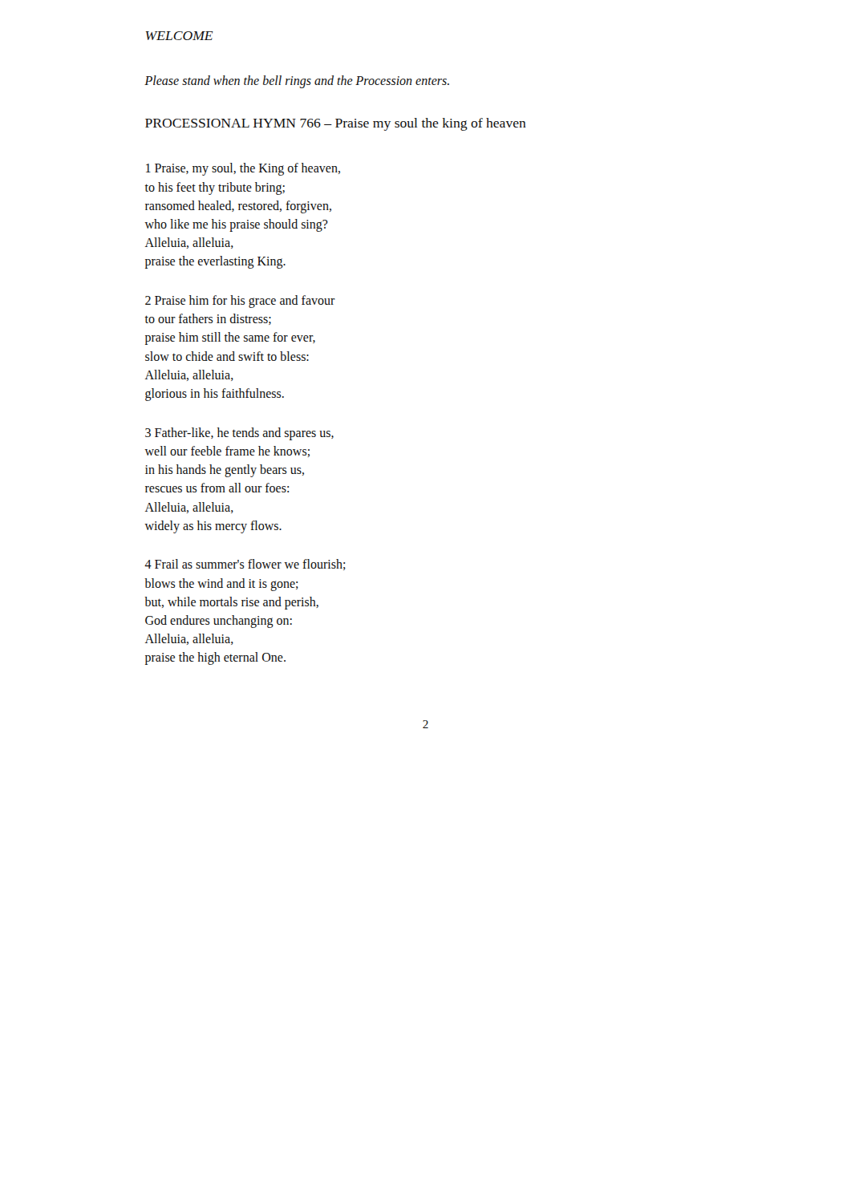WELCOME
Please stand when the bell rings and the Procession enters.
PROCESSIONAL HYMN 766 – Praise my soul the king of heaven
1 Praise, my soul, the King of heaven,
to his feet thy tribute bring;
ransomed healed, restored, forgiven,
who like me his praise should sing?
Alleluia, alleluia,
praise the everlasting King.
2 Praise him for his grace and favour
to our fathers in distress;
praise him still the same for ever,
slow to chide and swift to bless:
Alleluia, alleluia,
glorious in his faithfulness.
3 Father-like, he tends and spares us,
well our feeble frame he knows;
in his hands he gently bears us,
rescues us from all our foes:
Alleluia, alleluia,
widely as his mercy flows.
4 Frail as summer's flower we flourish;
blows the wind and it is gone;
but, while mortals rise and perish,
God endures unchanging on:
Alleluia, alleluia,
praise the high eternal One.
2